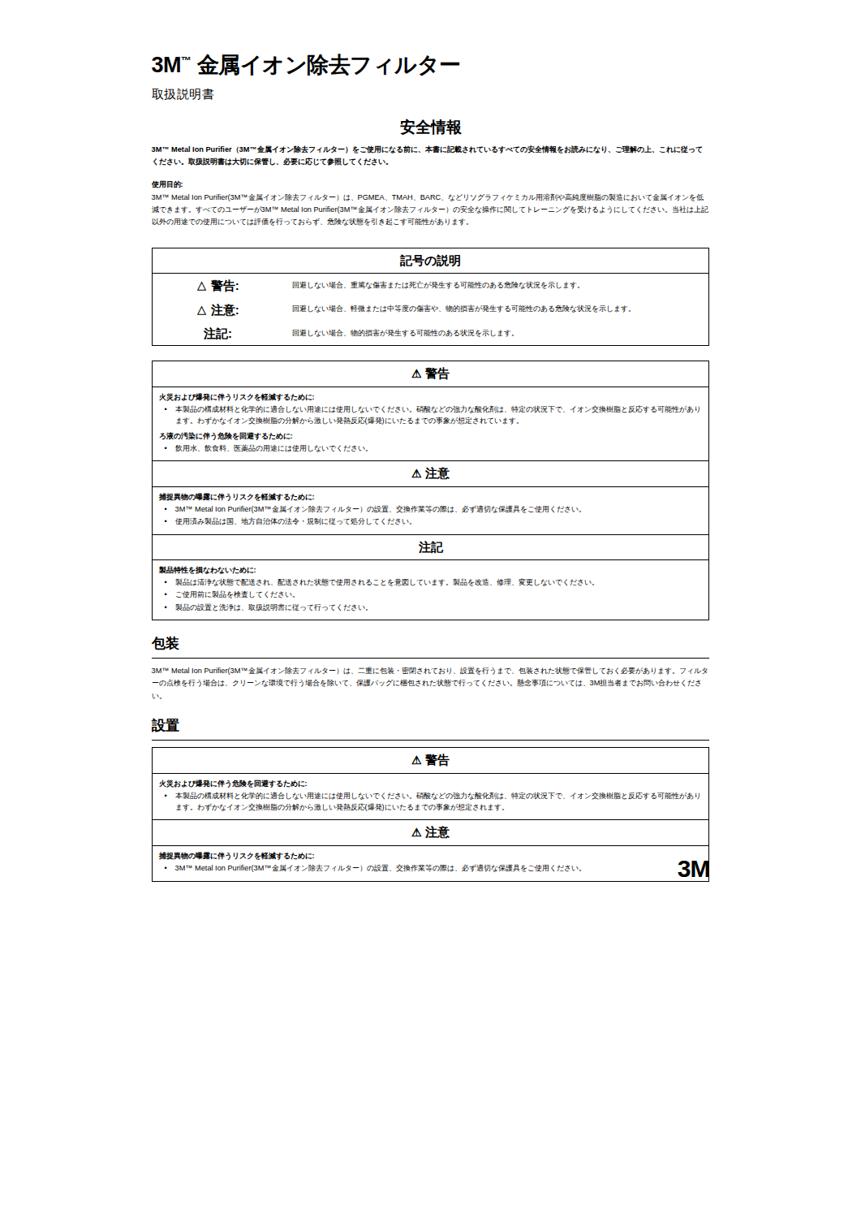3M™ 金属イオン除去フィルター
取扱説明書
安全情報
3M™ Metal Ion Purifier（3M™金属イオン除去フィルター）をご使用になる前に、本書に記載されているすべての安全情報をお読みになり、ご理解の上、これに従ってください。取扱説明書は大切に保管し、必要に応じて参照してください。
使用目的:
3M™ Metal Ion Purifier(3M™金属イオン除去フィルター）は、PGMEA、TMAH、BARC、などリソグラフィケミカル用溶剤や高純度樹脂の製造において金属イオンを低減できます。すべてのユーザーが3M™ Metal Ion Purifier(3M™金属イオン除去フィルター）の安全な操作に関してトレーニングを受けるようにしてください。当社は上記以外の用途での使用については評価を行っておらず、危険な状態を引き起こす可能性があります。
| 記号の説明 |
| --- |
| / △ 警告: / 回避しない場合、重篤な傷害または死亡が発生する可能性のある危険な状況を示します。 / / △ 注意: / 回避しない場合、軽微または中等度の傷害や、物的損害が発生する可能性のある危険な状況を示します。 / / 注記: / 回避しない場合、物的損害が発生する可能性のある状況を示します。 / |
| 警告 |
| --- |
| 火災および爆発に伴うリスクを軽減するために: 本製品の構成材料と化学的に適合しない用途には使用しないでください。硝酸などの強力な酸化剤は、特定の状況下で、イオン交換樹脂と反応する可能性があります。わずかなイオン交換樹脂の分解から激しい発熱反応(爆発)にいたるまでの事象が想定されています。 ろ液の汚染に伴う危険を回避するために: 飲用水、飲食料、医薬品の用途には使用しないでください。 |
| 注意 |
| --- |
| 捕捉異物の曝露に伴うリスクを軽減するために: 3M™ Metal Ion Purifier(3M™金属イオン除去フィルター）の設置、交換作業等の際は、必ず適切な保護具をご使用ください。 使用済み製品は国、地方自治体の法令・規制に従って処分してください。 |
| 注記 |
| --- |
| 製品特性を損なわないために: 製品は清浄な状態で配送され、配送された状態で使用されることを意図しています。製品を改造、修理、変更しないでください。 ご使用前に製品を検査してください。 製品の設置と洗浄は、取扱説明書に従って行ってください。 |
包装
3M™ Metal Ion Purifier(3M™金属イオン除去フィルター）は、二重に包装・密閉されており、設置を行うまで、包装された状態で保管しておく必要があります。フィルターの点検を行う場合は、クリーンな環境で行う場合を除いて、保護バッグに梱包された状態で行ってください。懸念事項については、3M担当者までお問い合わせください。
設置
| 警告 |
| --- |
| 火災および爆発に伴う危険を回避するために: 本製品の構成材料と化学的に適合しない用途には使用しないでください。硝酸などの強力な酸化剤は、特定の状況下で、イオン交換樹脂と反応する可能性があります。わずかなイオン交換樹脂の分解から激しい発熱反応(爆発)にいたるまでの事象が想定されます。 |
| 注意 |
| --- |
| 捕捉異物の曝露に伴うリスクを軽減するために: 3M™ Metal Ion Purifier(3M™金属イオン除去フィルター）の設置、交換作業等の際は、必ず適切な保護具をご使用ください。 |
3M